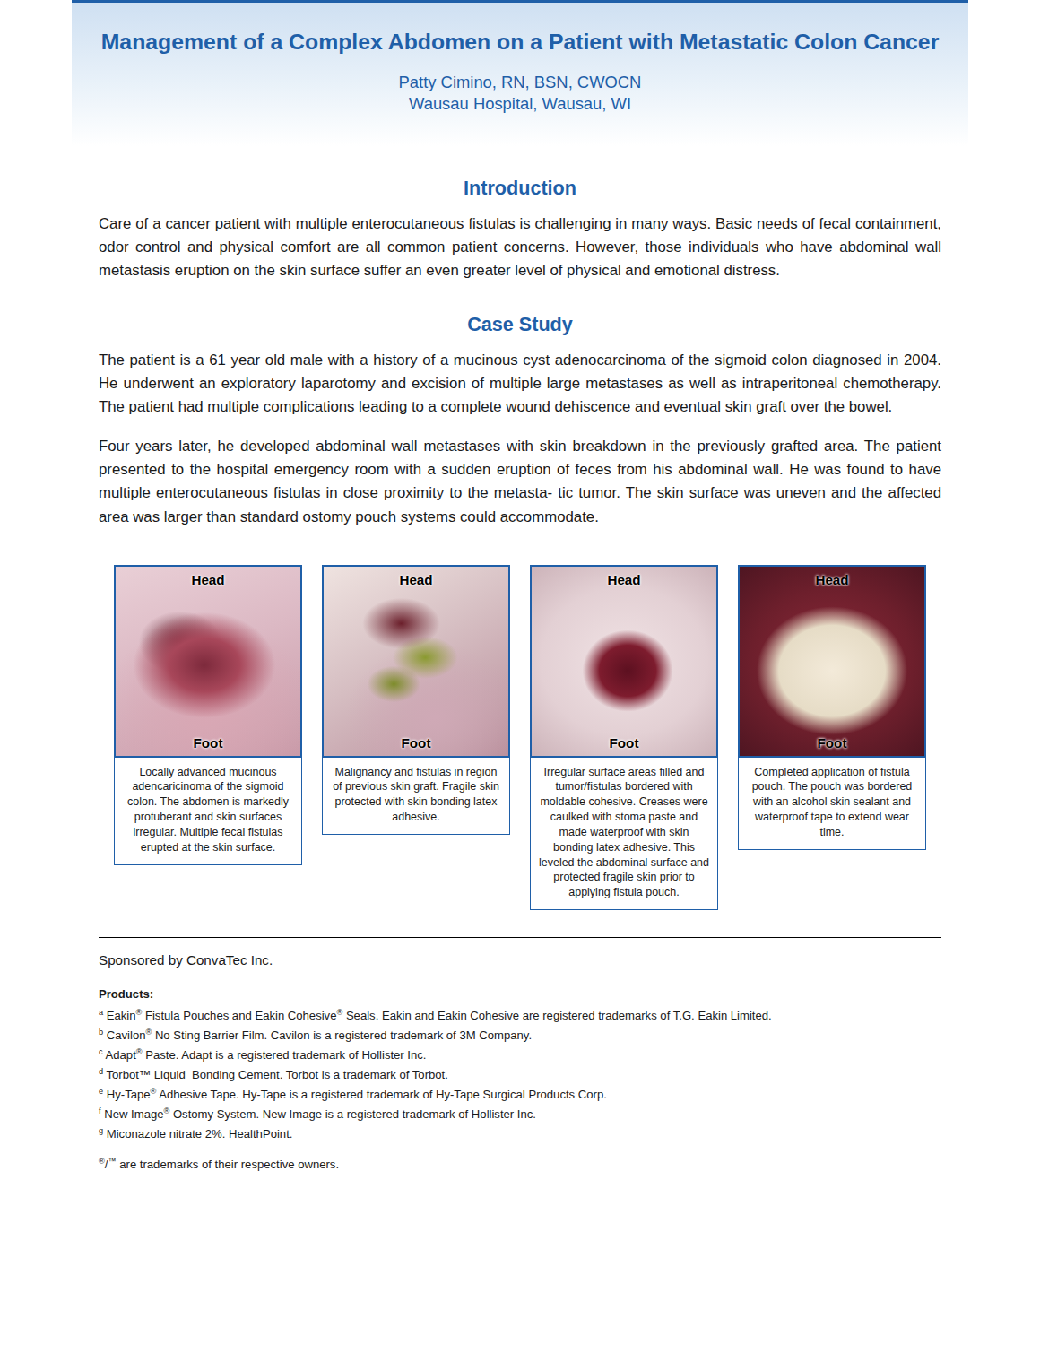Management of a Complex Abdomen on a Patient with Metastatic Colon Cancer
Patty Cimino, RN, BSN, CWOCN
Wausau Hospital, Wausau, WI
Introduction
Care of a cancer patient with multiple enterocutaneous fistulas is challenging in many ways. Basic needs of fecal containment, odor control and physical comfort are all common patient concerns. However, those individuals who have abdominal wall metastasis eruption on the skin surface suffer an even greater level of physical and emotional distress.
Case Study
The patient is a 61 year old male with a history of a mucinous cyst adenocarcinoma of the sigmoid colon diagnosed in 2004. He underwent an exploratory laparotomy and excision of multiple large metastases as well as intraperitoneal chemotherapy. The patient had multiple complications leading to a complete wound dehiscence and eventual skin graft over the bowel.
Four years later, he developed abdominal wall metastases with skin breakdown in the previously grafted area. The patient presented to the hospital emergency room with a sudden eruption of feces from his abdominal wall. He was found to have multiple enterocutaneous fistulas in close proximity to the metasta- tic tumor. The skin surface was uneven and the affected area was larger than standard ostomy pouch systems could accommodate.
Head Foot
Locally advanced mucinous adencaricinoma of the sigmoid colon. The abdomen is markedly protuberant and skin surfaces irregular. Multiple fecal fistulas erupted at the skin surface.
Head Foot
Malignancy and fistulas in region of previous skin graft. Fragile skin protected with skin bonding latex adhesive.
Head Foot
Irregular surface areas filled and tumor/fistulas bordered with moldable cohesive. Creases were caulked with stoma paste and made waterproof with skin bonding latex adhesive. This leveled the abdominal surface and protected fragile skin prior to applying fistula pouch.
Head Foot
Completed application of fistula pouch. The pouch was bordered with an alcohol skin sealant and waterproof tape to extend wear time.
Sponsored by ConvaTec Inc.
Products:
a Eakin® Fistula Pouches and Eakin Cohesive® Seals. Eakin and Eakin Cohesive are registered trademarks of T.G. Eakin Limited.
b Cavilon® No Sting Barrier Film. Cavilon is a registered trademark of 3M Company.
c Adapt® Paste. Adapt is a registered trademark of Hollister Inc.
d Torbot™ Liquid Bonding Cement. Torbot is a trademark of Torbot.
e Hy-Tape® Adhesive Tape. Hy-Tape is a registered trademark of Hy-Tape Surgical Products Corp.
f New Image® Ostomy System. New Image is a registered trademark of Hollister Inc.
g Miconazole nitrate 2%. HealthPoint.
®/™ are trademarks of their respective owners.